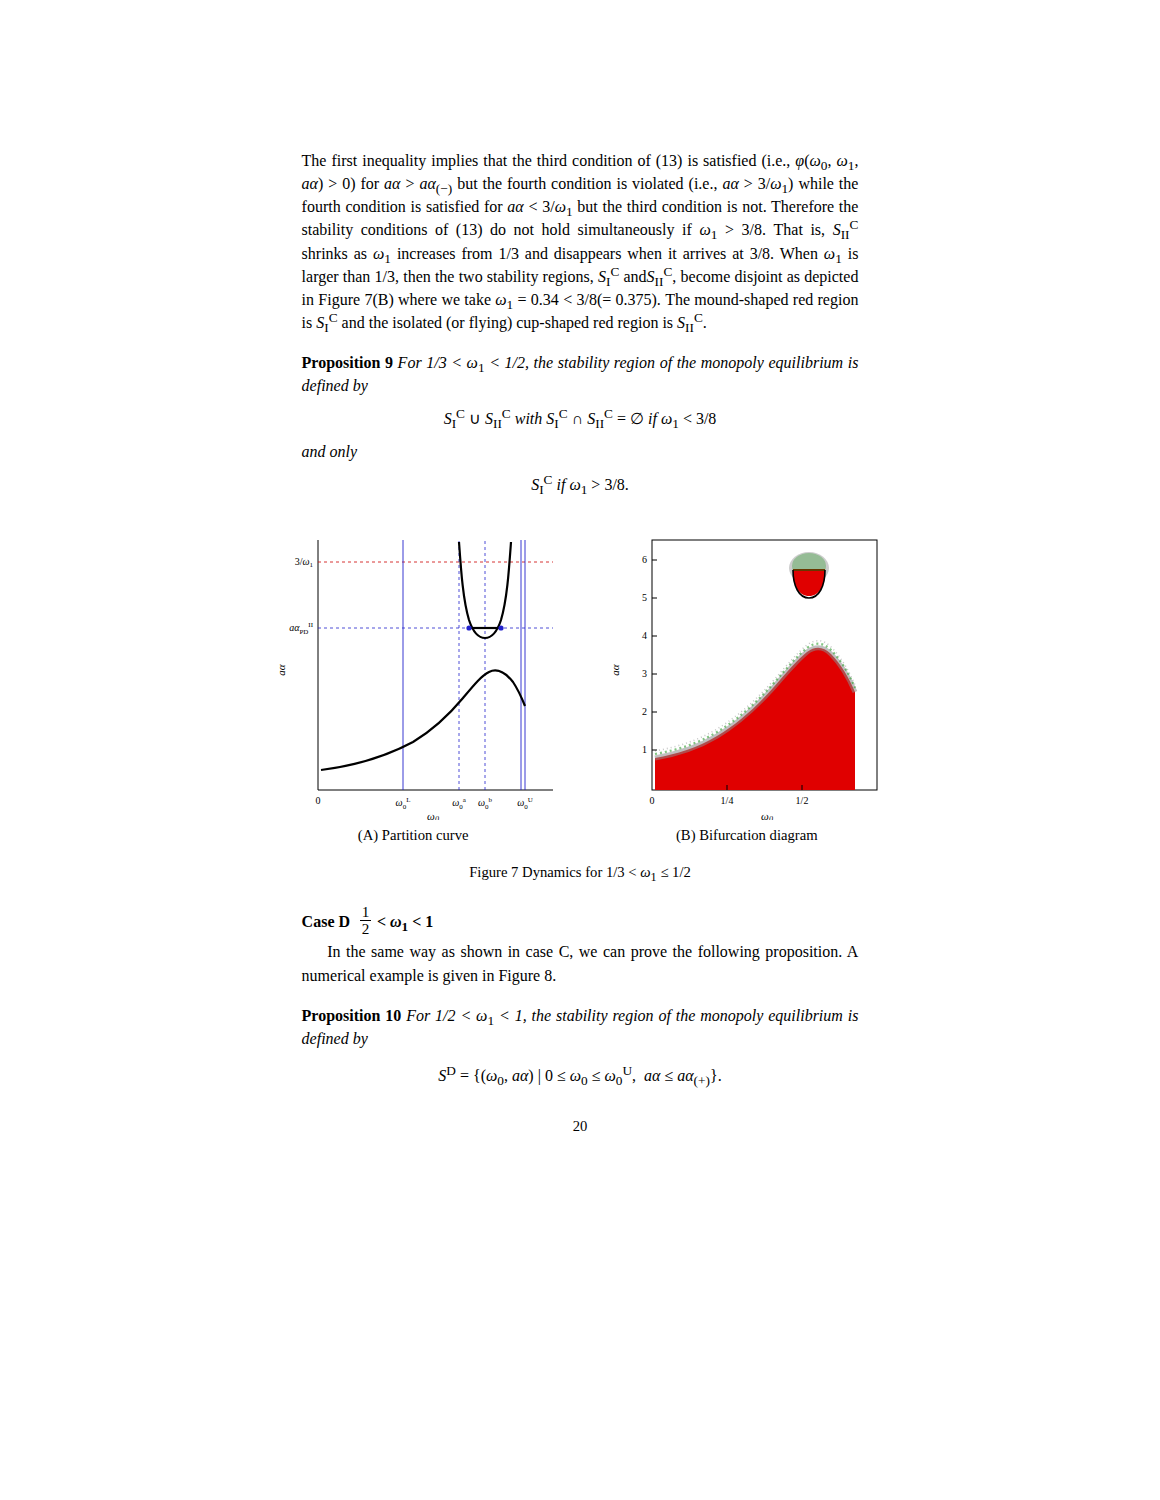The first inequality implies that the third condition of (13) is satisfied (i.e., φ(ω0, ω1, aα) > 0) for aα > aα(−) but the fourth condition is violated (i.e., aα > 3/ω1) while the fourth condition is satisfied for aα < 3/ω1 but the third condition is not. Therefore the stability conditions of (13) do not hold simultaneously if ω1 > 3/8. That is, SIIC shrinks as ω1 increases from 1/3 and disappears when it arrives at 3/8. When ω1 is larger than 1/3, then the two stability regions, SIC andSIIC, become disjoint as depicted in Figure 7(B) where we take ω1 = 0.34 < 3/8(= 0.375). The mound-shaped red region is SIC and the isolated (or flying) cup-shaped red region is SIIC.
Proposition 9 For 1/3 < ω1 < 1/2, the stability region of the monopoly equilibrium is defined by
SIC ∪ SIIC with SIC ∩ SIIC = ∅ if ω1 < 3/8
and only
SIC if ω1 > 3/8.
3/ω1 aαPDII aα 0 ω0L ω0a ω0b ω0U ω0
(A) Partition curve
6 5 4 3 2 1 aα 0 1/4 1/2 ω0
(B) Bifurcation diagram
Figure 7 Dynamics for 1/3 < ω1 ≤ 1/2
Case D 12 < ω1 < 1
In the same way as shown in case C, we can prove the following proposition. A numerical example is given in Figure 8.
Proposition 10 For 1/2 < ω1 < 1, the stability region of the monopoly equilibrium is defined by
SD = {(ω0, aα) | 0 ≤ ω0 ≤ ω0U, aα ≤ aα(+)}.
20